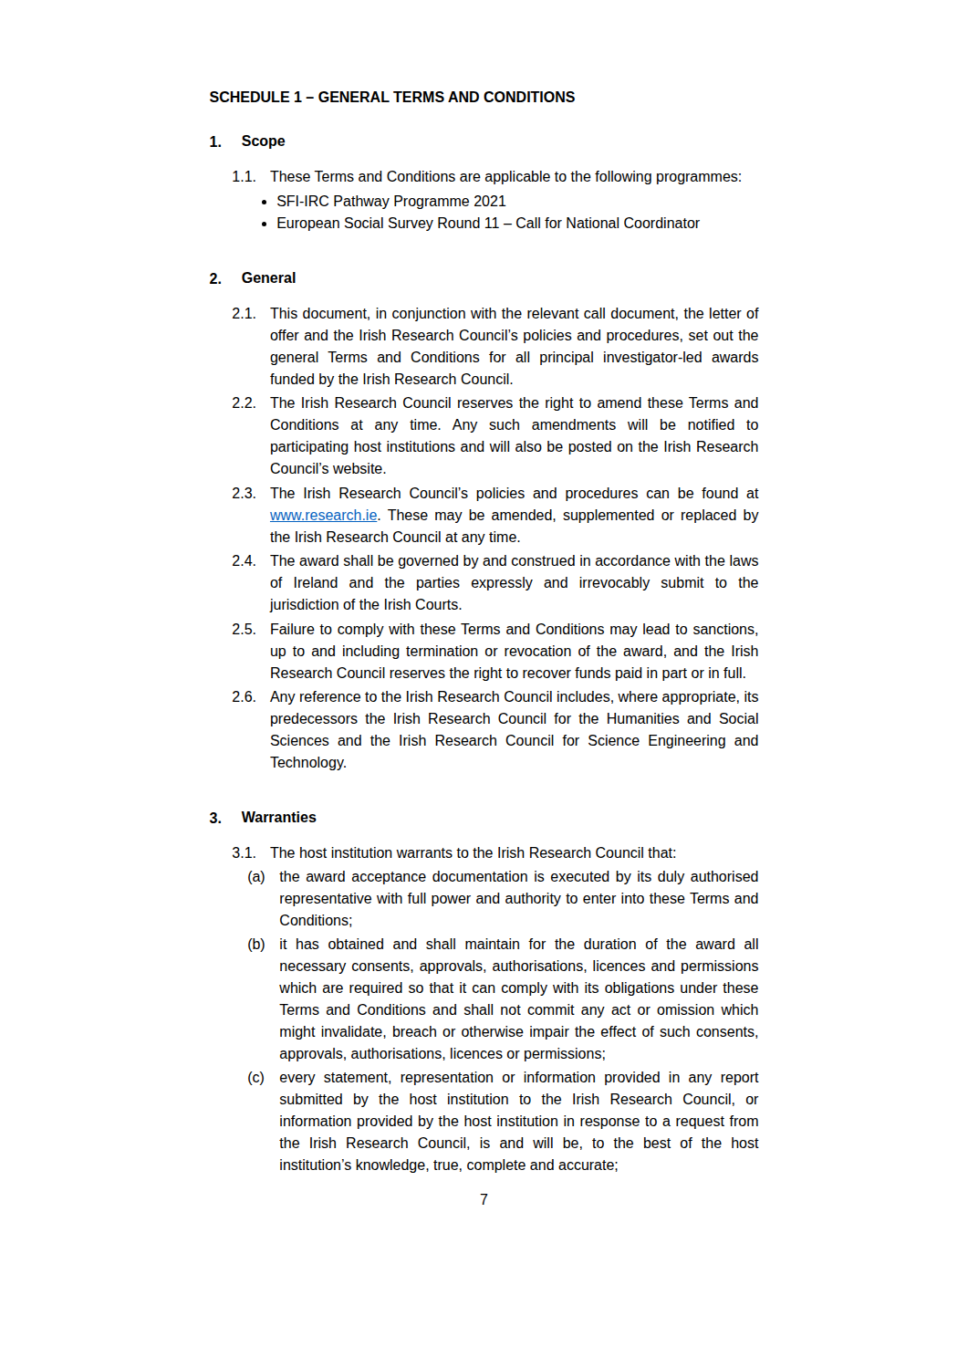SCHEDULE 1 – GENERAL TERMS AND CONDITIONS
1.
Scope
1.1. These Terms and Conditions are applicable to the following programmes:
SFI-IRC Pathway Programme 2021
European Social Survey Round 11 – Call for National Coordinator
2.
General
2.1. This document, in conjunction with the relevant call document, the letter of offer and the Irish Research Council’s policies and procedures, set out the general Terms and Conditions for all principal investigator-led awards funded by the Irish Research Council.
2.2. The Irish Research Council reserves the right to amend these Terms and Conditions at any time. Any such amendments will be notified to participating host institutions and will also be posted on the Irish Research Council’s website.
2.3. The Irish Research Council’s policies and procedures can be found at www.research.ie. These may be amended, supplemented or replaced by the Irish Research Council at any time.
2.4. The award shall be governed by and construed in accordance with the laws of Ireland and the parties expressly and irrevocably submit to the jurisdiction of the Irish Courts.
2.5. Failure to comply with these Terms and Conditions may lead to sanctions, up to and including termination or revocation of the award, and the Irish Research Council reserves the right to recover funds paid in part or in full.
2.6. Any reference to the Irish Research Council includes, where appropriate, its predecessors the Irish Research Council for the Humanities and Social Sciences and the Irish Research Council for Science Engineering and Technology.
3.
Warranties
3.1. The host institution warrants to the Irish Research Council that:
(a) the award acceptance documentation is executed by its duly authorised representative with full power and authority to enter into these Terms and Conditions;
(b) it has obtained and shall maintain for the duration of the award all necessary consents, approvals, authorisations, licences and permissions which are required so that it can comply with its obligations under these Terms and Conditions and shall not commit any act or omission which might invalidate, breach or otherwise impair the effect of such consents, approvals, authorisations, licences or permissions;
(c) every statement, representation or information provided in any report submitted by the host institution to the Irish Research Council, or information provided by the host institution in response to a request from the Irish Research Council, is and will be, to the best of the host institution’s knowledge, true, complete and accurate;
7